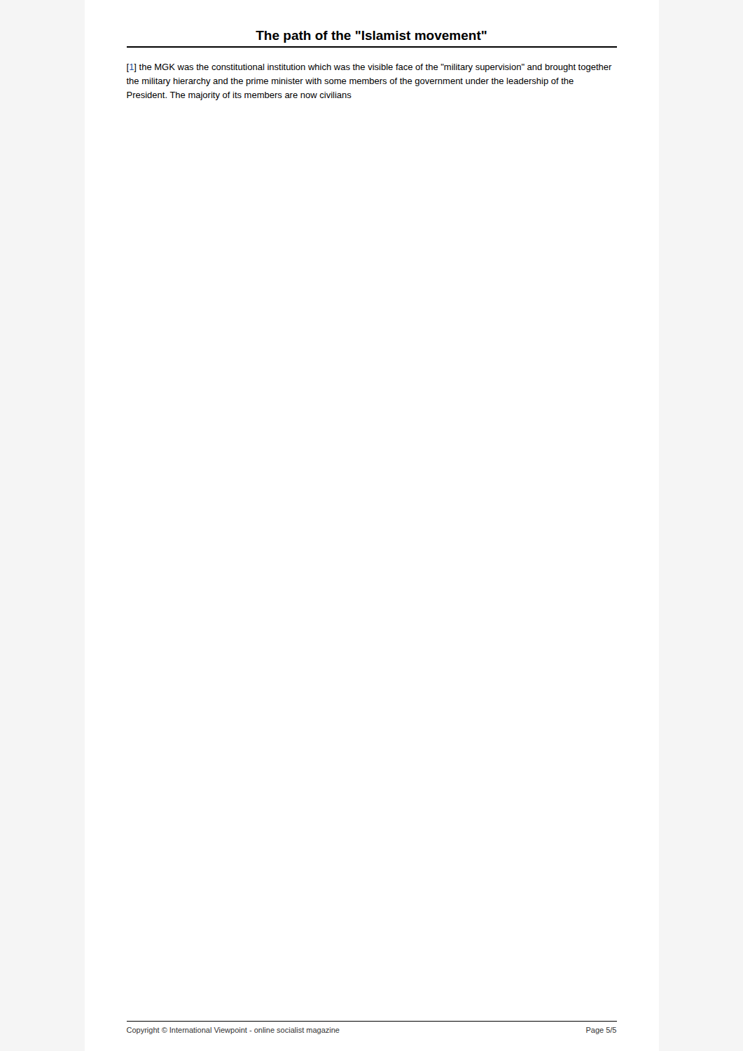The path of the "Islamist movement"
[1] the MGK was the constitutional institution which was the visible face of the "military supervision" and brought together the military hierarchy and the prime minister with some members of the government under the leadership of the President. The majority of its members are now civilians
Copyright © International Viewpoint - online socialist magazine Page 5/5